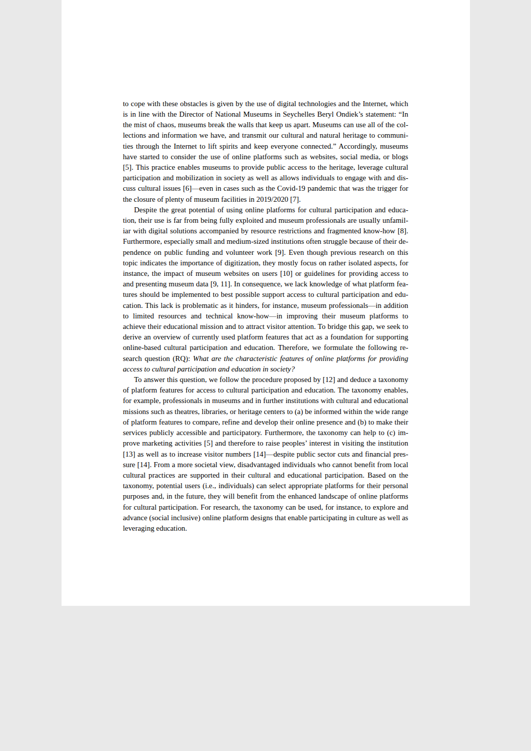to cope with these obstacles is given by the use of digital technologies and the Internet, which is in line with the Director of National Museums in Seychelles Beryl Ondiek’s statement: “In the mist of chaos, museums break the walls that keep us apart. Museums can use all of the collections and information we have, and transmit our cultural and natural heritage to communities through the Internet to lift spirits and keep everyone connected.” Accordingly, museums have started to consider the use of online platforms such as websites, social media, or blogs [5]. This practice enables museums to provide public access to the heritage, leverage cultural participation and mobilization in society as well as allows individuals to engage with and discuss cultural issues [6]—even in cases such as the Covid-19 pandemic that was the trigger for the closure of plenty of museum facilities in 2019/2020 [7].
Despite the great potential of using online platforms for cultural participation and education, their use is far from being fully exploited and museum professionals are usually unfamiliar with digital solutions accompanied by resource restrictions and fragmented know-how [8]. Furthermore, especially small and medium-sized institutions often struggle because of their dependence on public funding and volunteer work [9]. Even though previous research on this topic indicates the importance of digitization, they mostly focus on rather isolated aspects, for instance, the impact of museum websites on users [10] or guidelines for providing access to and presenting museum data [9, 11]. In consequence, we lack knowledge of what platform features should be implemented to best possible support access to cultural participation and education. This lack is problematic as it hinders, for instance, museum professionals—in addition to limited resources and technical know-how—in improving their museum platforms to achieve their educational mission and to attract visitor attention. To bridge this gap, we seek to derive an overview of currently used platform features that act as a foundation for supporting online-based cultural participation and education. Therefore, we formulate the following research question (RQ): What are the characteristic features of online platforms for providing access to cultural participation and education in society?
To answer this question, we follow the procedure proposed by [12] and deduce a taxonomy of platform features for access to cultural participation and education. The taxonomy enables, for example, professionals in museums and in further institutions with cultural and educational missions such as theatres, libraries, or heritage centers to (a) be informed within the wide range of platform features to compare, refine and develop their online presence and (b) to make their services publicly accessible and participatory. Furthermore, the taxonomy can help to (c) improve marketing activities [5] and therefore to raise peoples’ interest in visiting the institution [13] as well as to increase visitor numbers [14]—despite public sector cuts and financial pressure [14]. From a more societal view, disadvantaged individuals who cannot benefit from local cultural practices are supported in their cultural and educational participation. Based on the taxonomy, potential users (i.e., individuals) can select appropriate platforms for their personal purposes and, in the future, they will benefit from the enhanced landscape of online platforms for cultural participation. For research, the taxonomy can be used, for instance, to explore and advance (social inclusive) online platform designs that enable participating in culture as well as leveraging education.